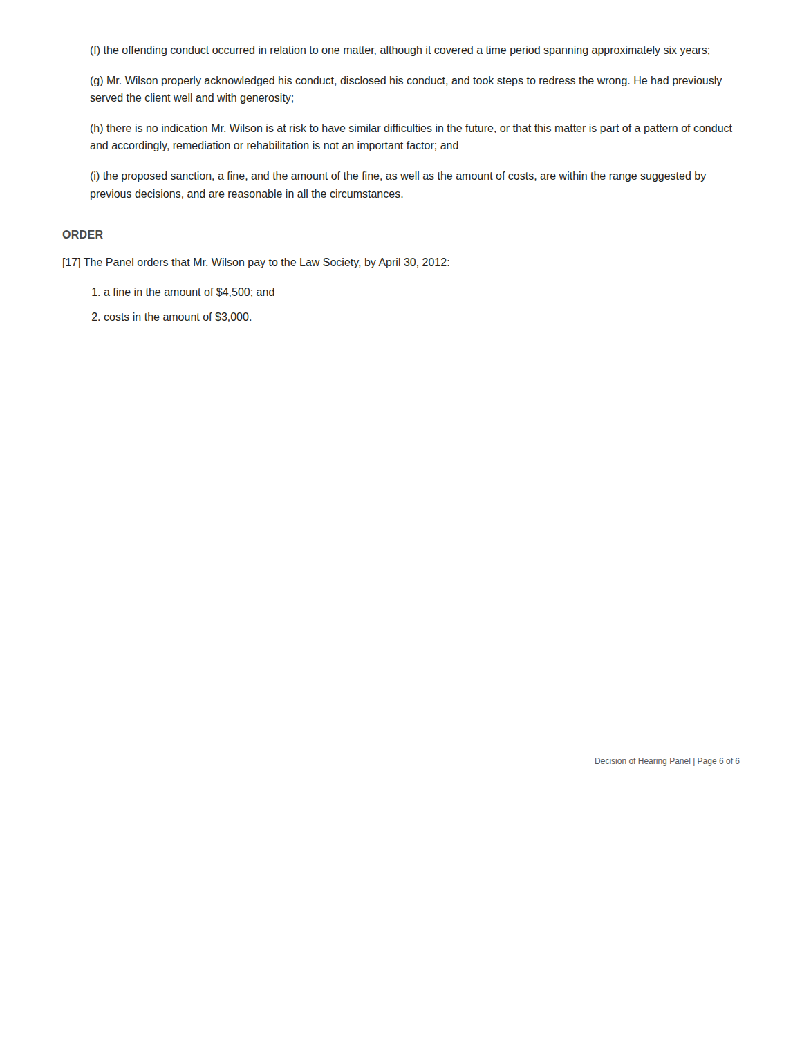(f) the offending conduct occurred in relation to one matter, although it covered a time period spanning approximately six years;
(g) Mr. Wilson properly acknowledged his conduct, disclosed his conduct, and took steps to redress the wrong. He had previously served the client well and with generosity;
(h) there is no indication Mr. Wilson is at risk to have similar difficulties in the future, or that this matter is part of a pattern of conduct and accordingly, remediation or rehabilitation is not an important factor; and
(i) the proposed sanction, a fine, and the amount of the fine, as well as the amount of costs, are within the range suggested by previous decisions, and are reasonable in all the circumstances.
ORDER
[17] The Panel orders that Mr. Wilson pay to the Law Society, by April 30, 2012:
a fine in the amount of $4,500; and
costs in the amount of $3,000.
Decision of Hearing Panel | Page 6 of 6